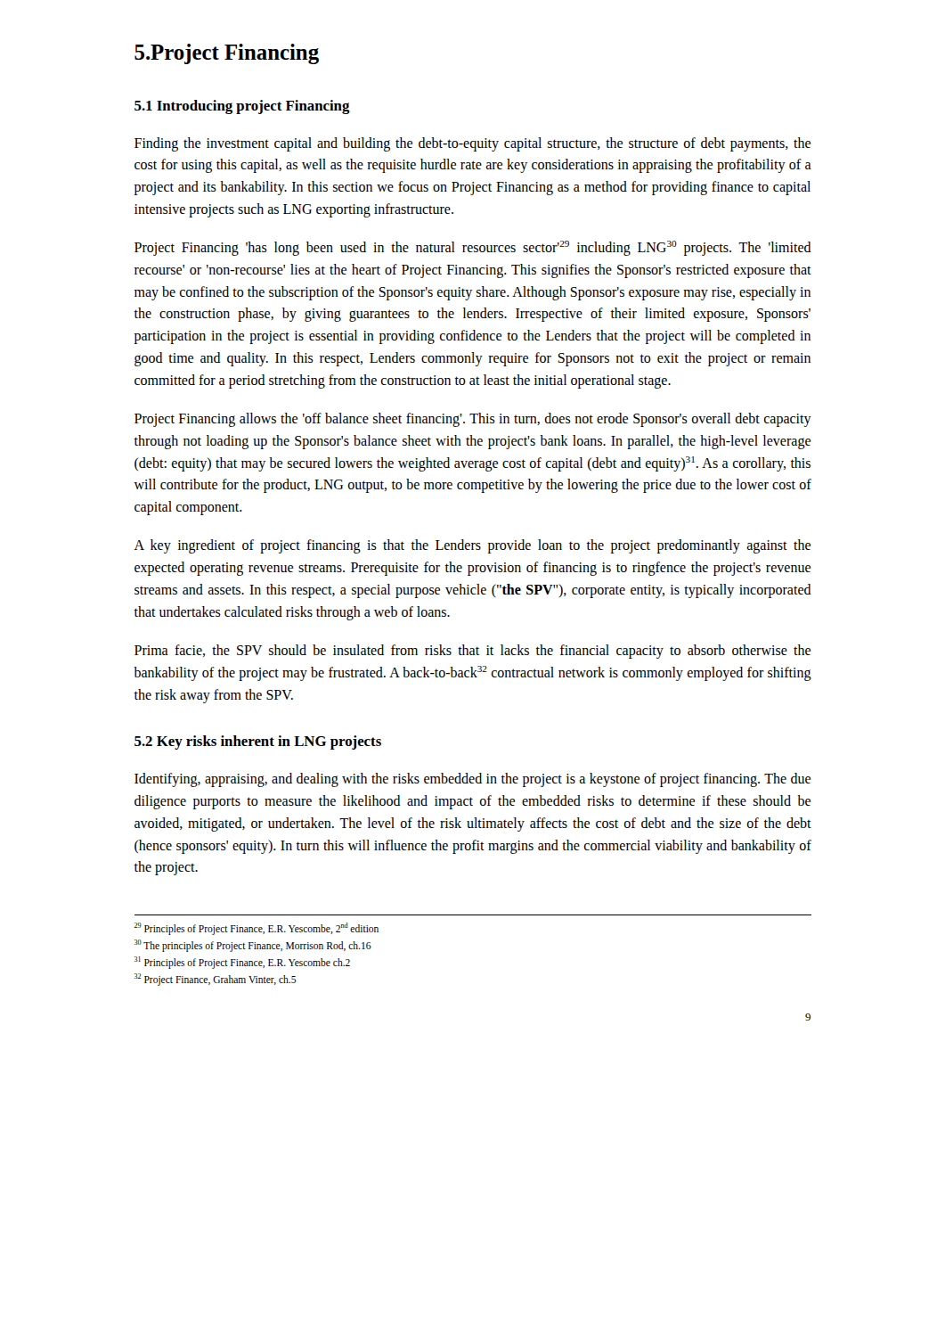5.Project Financing
5.1 Introducing project Financing
Finding the investment capital and building the debt-to-equity capital structure, the structure of debt payments, the cost for using this capital, as well as the requisite hurdle rate are key considerations in appraising the profitability of a project and its bankability. In this section we focus on Project Financing as a method for providing finance to capital intensive projects such as LNG exporting infrastructure.
Project Financing 'has long been used in the natural resources sector'29 including LNG30 projects. The 'limited recourse' or 'non-recourse' lies at the heart of Project Financing. This signifies the Sponsor's restricted exposure that may be confined to the subscription of the Sponsor's equity share. Although Sponsor's exposure may rise, especially in the construction phase, by giving guarantees to the lenders. Irrespective of their limited exposure, Sponsors' participation in the project is essential in providing confidence to the Lenders that the project will be completed in good time and quality. In this respect, Lenders commonly require for Sponsors not to exit the project or remain committed for a period stretching from the construction to at least the initial operational stage.
Project Financing allows the 'off balance sheet financing'. This in turn, does not erode Sponsor's overall debt capacity through not loading up the Sponsor's balance sheet with the project's bank loans. In parallel, the high-level leverage (debt: equity) that may be secured lowers the weighted average cost of capital (debt and equity)31. As a corollary, this will contribute for the product, LNG output, to be more competitive by the lowering the price due to the lower cost of capital component.
A key ingredient of project financing is that the Lenders provide loan to the project predominantly against the expected operating revenue streams. Prerequisite for the provision of financing is to ringfence the project's revenue streams and assets. In this respect, a special purpose vehicle ("the SPV"), corporate entity, is typically incorporated that undertakes calculated risks through a web of loans.
Prima facie, the SPV should be insulated from risks that it lacks the financial capacity to absorb otherwise the bankability of the project may be frustrated. A back-to-back32 contractual network is commonly employed for shifting the risk away from the SPV.
5.2 Key risks inherent in LNG projects
Identifying, appraising, and dealing with the risks embedded in the project is a keystone of project financing. The due diligence purports to measure the likelihood and impact of the embedded risks to determine if these should be avoided, mitigated, or undertaken. The level of the risk ultimately affects the cost of debt and the size of the debt (hence sponsors' equity). In turn this will influence the profit margins and the commercial viability and bankability of the project.
29 Principles of Project Finance, E.R. Yescombe, 2nd edition
30 The principles of Project Finance, Morrison Rod, ch.16
31 Principles of Project Finance, E.R. Yescombe ch.2
32 Project Finance, Graham Vinter, ch.5
9